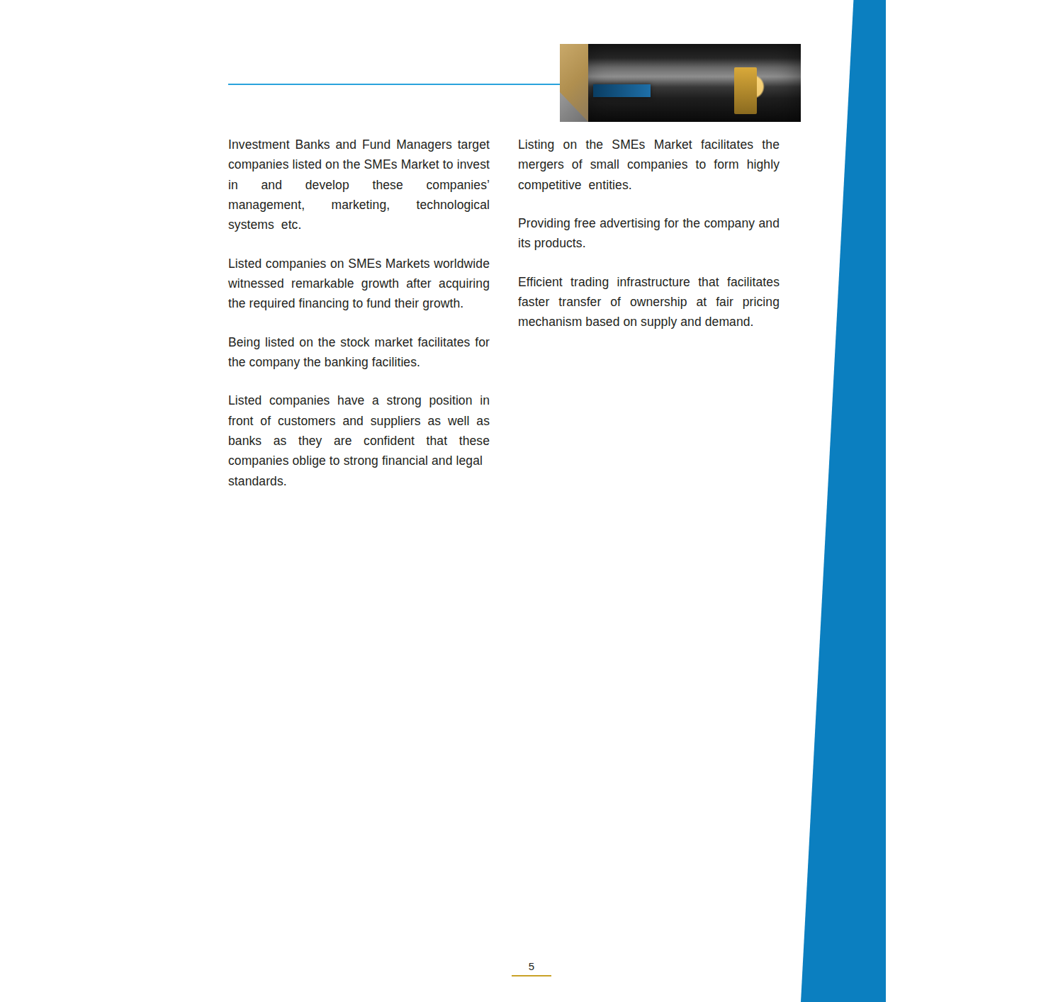Investment Banks and Fund Managers target companies listed on the SMEs Market to invest in and develop these companies’ management, marketing, technological systems etc.
Listed companies on SMEs Markets worldwide witnessed remarkable growth after acquiring the required financing to fund their growth.
Being listed on the stock market facilitates for the company the banking facilities.
Listed companies have a strong position in front of customers and suppliers as well as banks as they are confident that these companies oblige to strong financial and legal standards.
Listing on the SMEs Market facilitates the mergers of small companies to form highly competitive entities.
Providing free advertising for the company and its products.
Efficient trading infrastructure that facilitates faster transfer of ownership at fair pricing mechanism based on supply and demand.
5